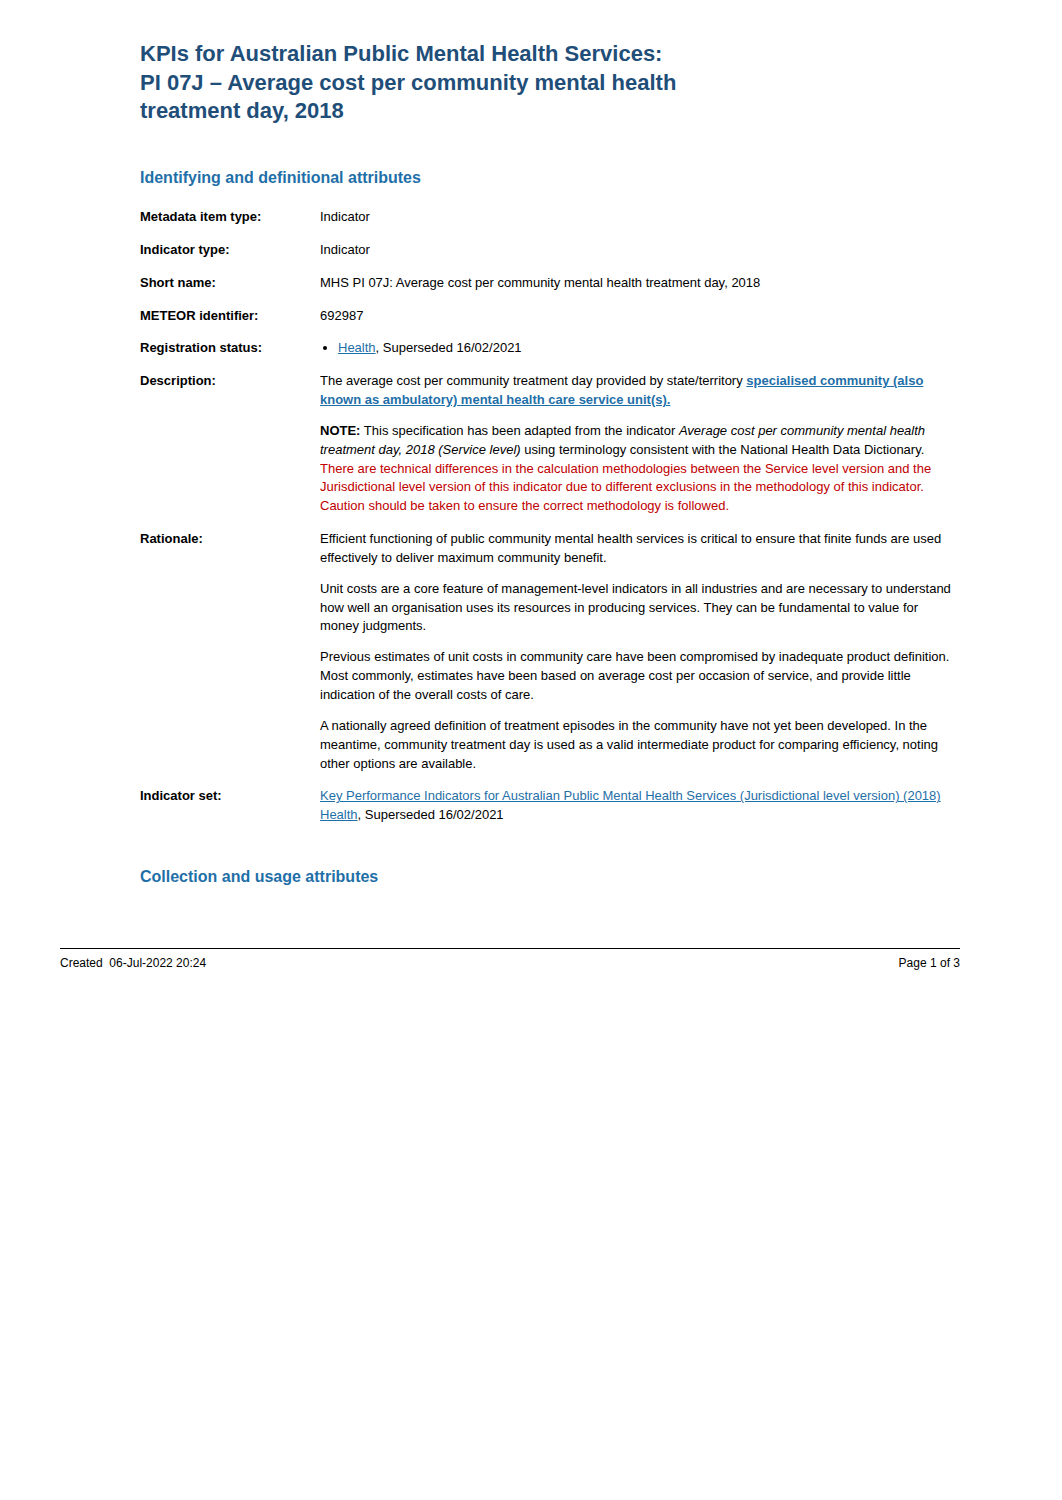KPIs for Australian Public Mental Health Services:
PI 07J – Average cost per community mental health
treatment day, 2018
Identifying and definitional attributes
| Metadata item type: | Indicator |
| Indicator type: | Indicator |
| Short name: | MHS PI 07J: Average cost per community mental health treatment day, 2018 |
| METEOR identifier: | 692987 |
| Registration status: | Health , Superseded 16/02/2021 |
| Description: | The average cost per community treatment day provided by state/territory specialised community (also known as ambulatory) mental health care service unit(s). NOTE: This specification has been adapted from the indicator Average cost per community mental health treatment day, 2018 (Service level) using terminology consistent with the National Health Data Dictionary. There are technical differences in the calculation methodologies between the Service level version and the Jurisdictional level version of this indicator due to different exclusions in the methodology of this indicator. Caution should be taken to ensure the correct methodology is followed. |
| Rationale: | Efficient functioning of public community mental health services is critical to ensure that finite funds are used effectively to deliver maximum community benefit. Unit costs are a core feature of management-level indicators in all industries and are necessary to understand how well an organisation uses its resources in producing services. They can be fundamental to value for money judgments. Previous estimates of unit costs in community care have been compromised by inadequate product definition. Most commonly, estimates have been based on average cost per occasion of service, and provide little indication of the overall costs of care. A nationally agreed definition of treatment episodes in the community have not yet been developed. In the meantime, community treatment day is used as a valid intermediate product for comparing efficiency, noting other options are available. |
| Indicator set: | Key Performance Indicators for Australian Public Mental Health Services (Jurisdictional level version) (2018) Health , Superseded 16/02/2021 |
Collection and usage attributes
Created 06-Jul-2022 20:24 Page 1 of 3